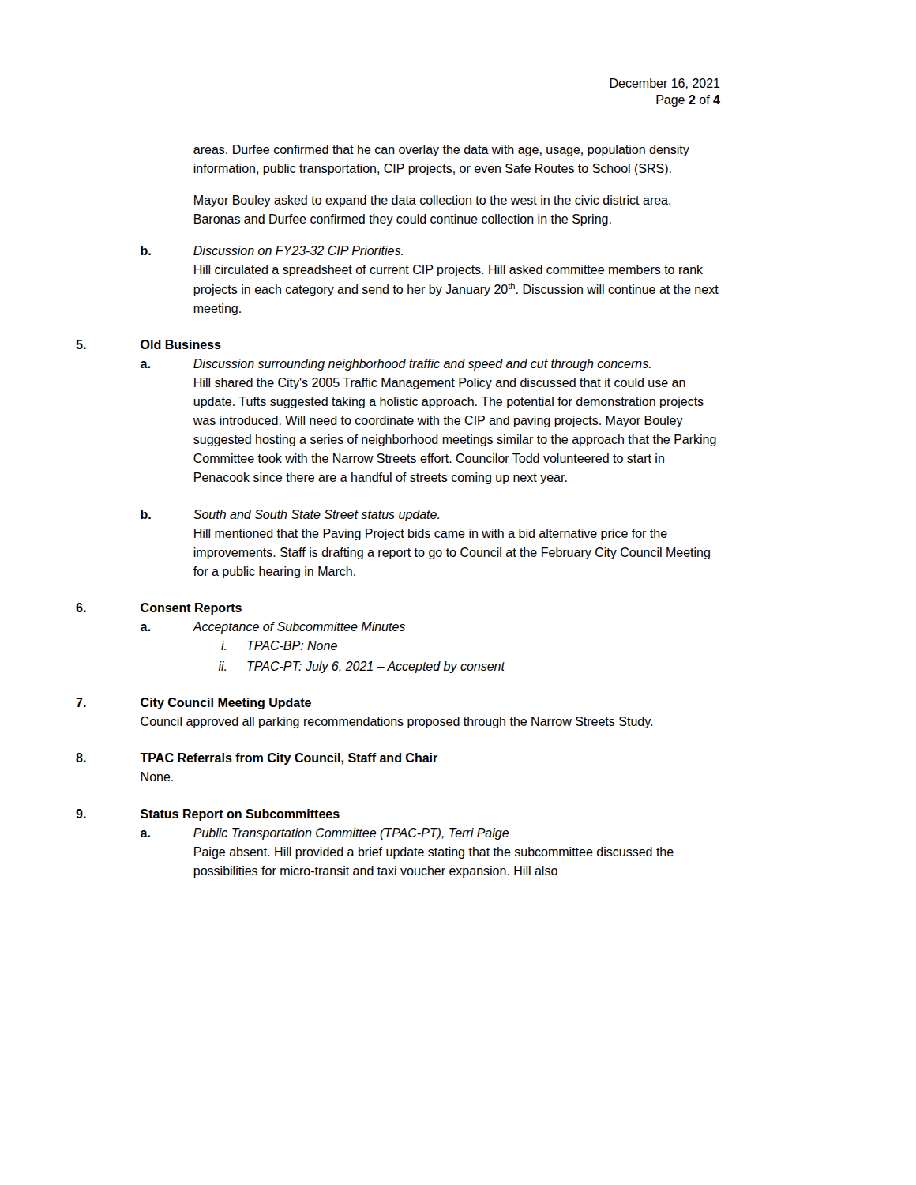December 16, 2021 Page 2 of 4
areas. Durfee confirmed that he can overlay the data with age, usage, population density information, public transportation, CIP projects, or even Safe Routes to School (SRS).
Mayor Bouley asked to expand the data collection to the west in the civic district area. Baronas and Durfee confirmed they could continue collection in the Spring.
b.
Discussion on FY23-32 CIP Priorities.
Hill circulated a spreadsheet of current CIP projects. Hill asked committee members to rank projects in each category and send to her by January 20th. Discussion will continue at the next meeting.
5.
Old Business
a.
Discussion surrounding neighborhood traffic and speed and cut through concerns.
Hill shared the City's 2005 Traffic Management Policy and discussed that it could use an update. Tufts suggested taking a holistic approach. The potential for demonstration projects was introduced. Will need to coordinate with the CIP and paving projects. Mayor Bouley suggested hosting a series of neighborhood meetings similar to the approach that the Parking Committee took with the Narrow Streets effort. Councilor Todd volunteered to start in Penacook since there are a handful of streets coming up next year.
b.
South and South State Street status update.
Hill mentioned that the Paving Project bids came in with a bid alternative price for the improvements. Staff is drafting a report to go to Council at the February City Council Meeting for a public hearing in March.
6.
Consent Reports
a.
Acceptance of Subcommittee Minutes
i.
TPAC-BP: None
ii.
TPAC-PT: July 6, 2021 – Accepted by consent
7.
City Council Meeting Update
Council approved all parking recommendations proposed through the Narrow Streets Study.
8.
TPAC Referrals from City Council, Staff and Chair
None.
9.
Status Report on Subcommittees
a.
Public Transportation Committee (TPAC-PT), Terri Paige
Paige absent. Hill provided a brief update stating that the subcommittee discussed the possibilities for micro-transit and taxi voucher expansion. Hill also